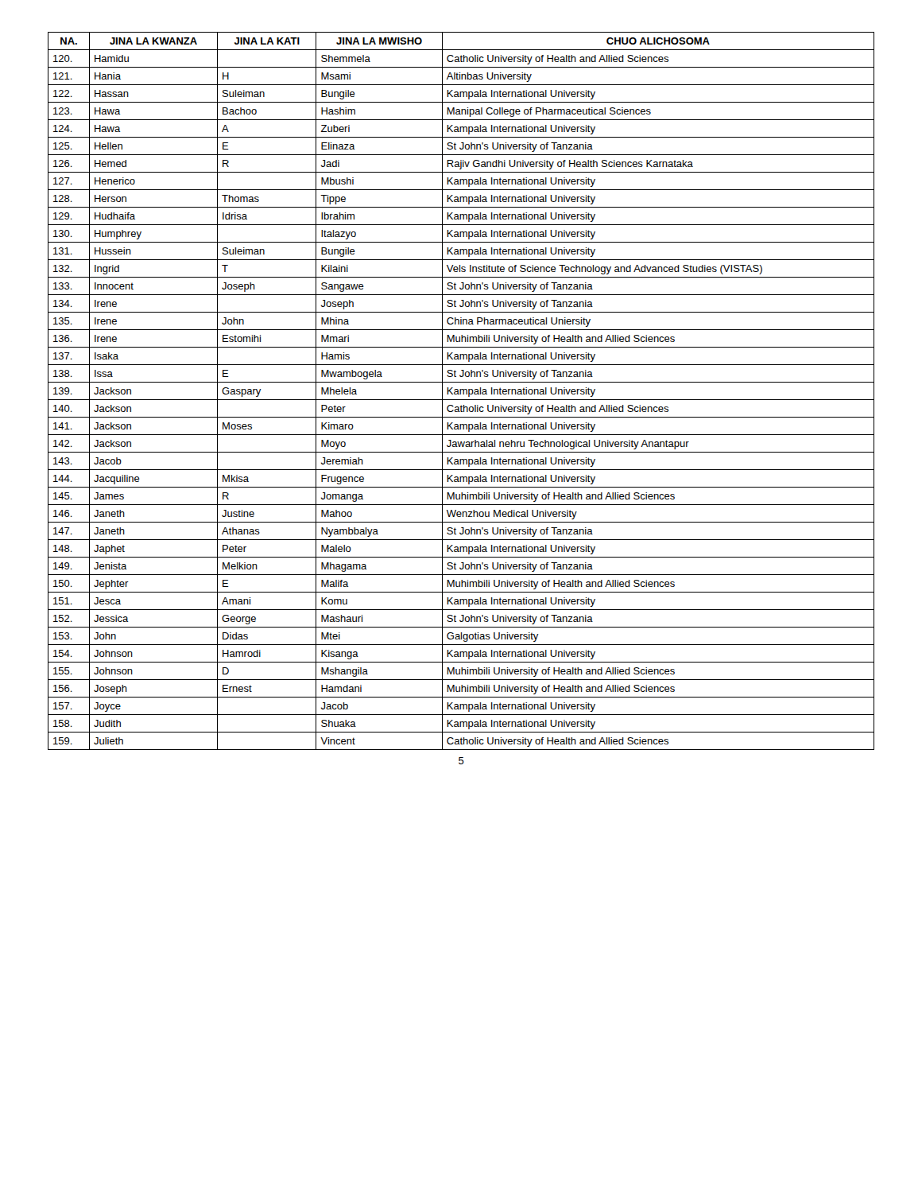| NA. | JINA LA KWANZA | JINA LA KATI | JINA LA MWISHO | CHUO ALICHOSOMA |
| --- | --- | --- | --- | --- |
| 120. | Hamidu | | Shemmela | Catholic University of Health and Allied Sciences |
| 121. | Hania | H | Msami | Altinbas University |
| 122. | Hassan | Suleiman | Bungile | Kampala International University |
| 123. | Hawa | Bachoo | Hashim | Manipal College of Pharmaceutical Sciences |
| 124. | Hawa | A | Zuberi | Kampala International University |
| 125. | Hellen | E | Elinaza | St John's University of Tanzania |
| 126. | Hemed | R | Jadi | Rajiv Gandhi University of Health Sciences Karnataka |
| 127. | Henerico | | Mbushi | Kampala International University |
| 128. | Herson | Thomas | Tippe | Kampala International University |
| 129. | Hudhaifa | Idrisa | Ibrahim | Kampala International University |
| 130. | Humphrey | | Italazyo | Kampala International University |
| 131. | Hussein | Suleiman | Bungile | Kampala International University |
| 132. | Ingrid | T | Kilaini | Vels Institute of Science Technology and Advanced Studies (VISTAS) |
| 133. | Innocent | Joseph | Sangawe | St John's University of Tanzania |
| 134. | Irene | | Joseph | St John's University of Tanzania |
| 135. | Irene | John | Mhina | China Pharmaceutical Uniersity |
| 136. | Irene | Estomihi | Mmari | Muhimbili University of Health and Allied Sciences |
| 137. | Isaka | | Hamis | Kampala International University |
| 138. | Issa | E | Mwambogela | St John's University of Tanzania |
| 139. | Jackson | Gaspary | Mhelela | Kampala International University |
| 140. | Jackson | | Peter | Catholic University of Health and Allied Sciences |
| 141. | Jackson | Moses | Kimaro | Kampala International University |
| 142. | Jackson | | Moyo | Jawarhalal nehru Technological University Anantapur |
| 143. | Jacob | | Jeremiah | Kampala International University |
| 144. | Jacquiline | Mkisa | Frugence | Kampala International University |
| 145. | James | R | Jomanga | Muhimbili University of Health and Allied Sciences |
| 146. | Janeth | Justine | Mahoo | Wenzhou Medical University |
| 147. | Janeth | Athanas | Nyambbalya | St John's University of Tanzania |
| 148. | Japhet | Peter | Malelo | Kampala International University |
| 149. | Jenista | Melkion | Mhagama | St John's University of Tanzania |
| 150. | Jephter | E | Malifa | Muhimbili University of Health and Allied Sciences |
| 151. | Jesca | Amani | Komu | Kampala International University |
| 152. | Jessica | George | Mashauri | St John's University of Tanzania |
| 153. | John | Didas | Mtei | Galgotias University |
| 154. | Johnson | Hamrodi | Kisanga | Kampala International University |
| 155. | Johnson | D | Mshangila | Muhimbili University of Health and Allied Sciences |
| 156. | Joseph | Ernest | Hamdani | Muhimbili University of Health and Allied Sciences |
| 157. | Joyce | | Jacob | Kampala International University |
| 158. | Judith | | Shuaka | Kampala International University |
| 159. | Julieth | | Vincent | Catholic University of Health and Allied Sciences |
5